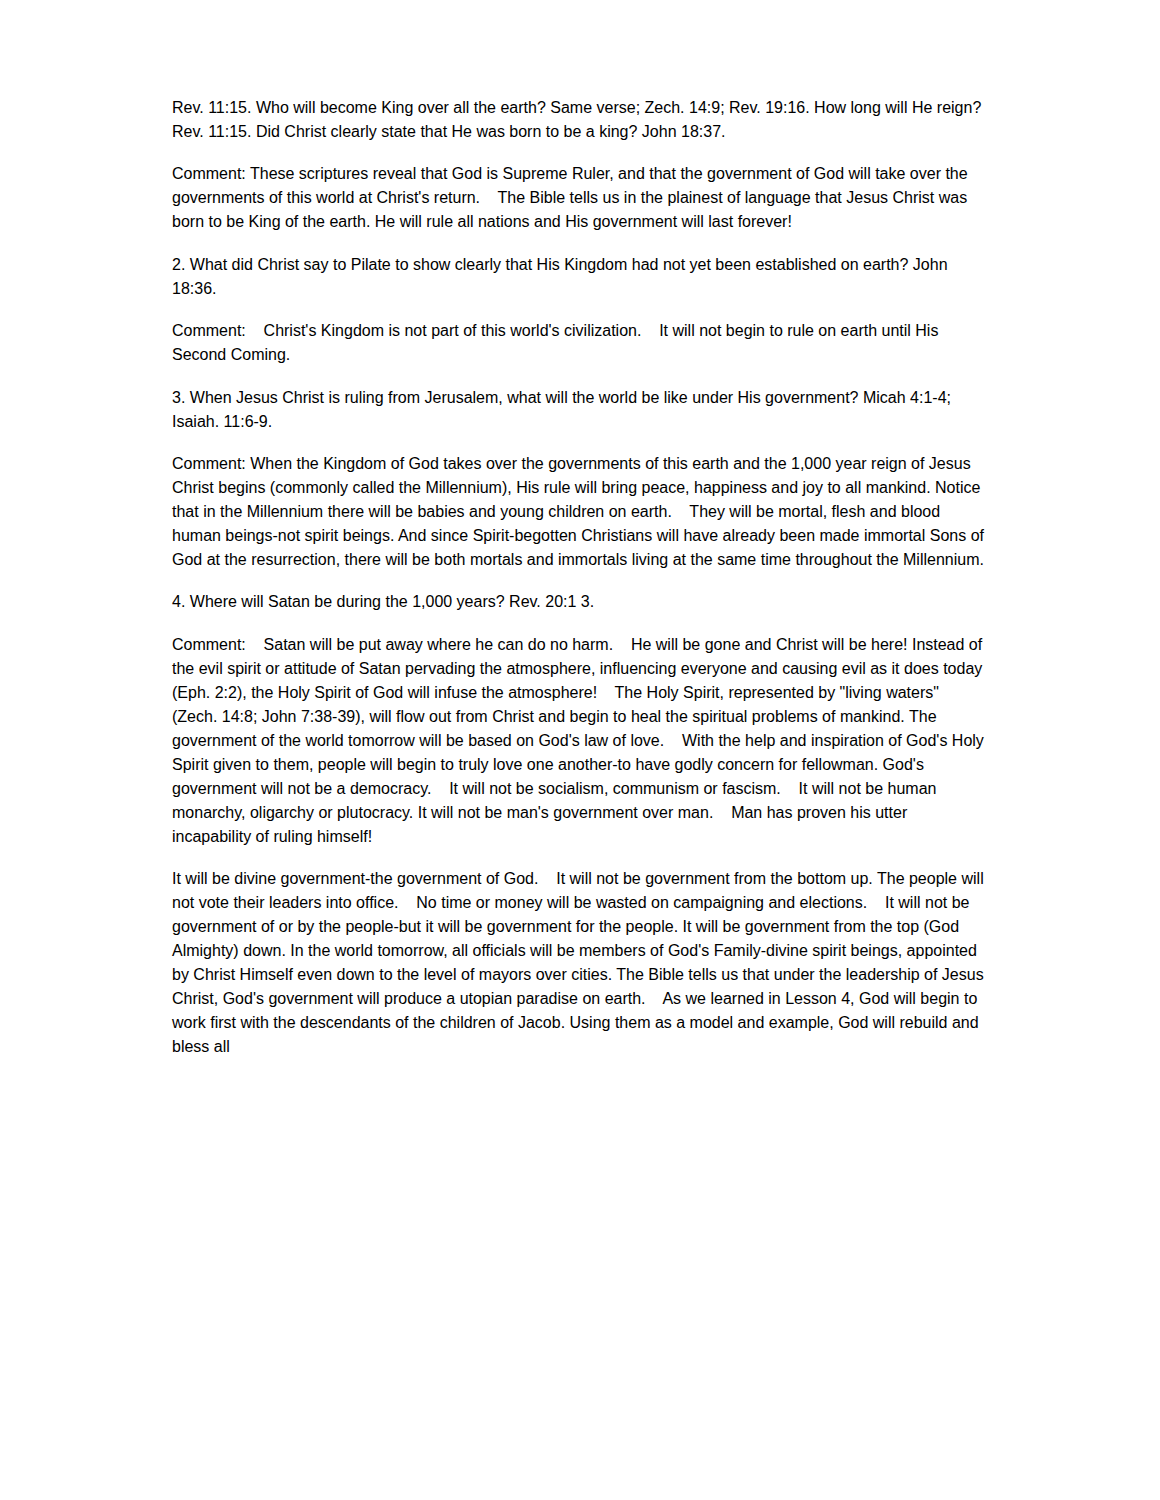Rev. 11:15. Who will become King over all the earth? Same verse; Zech. 14:9; Rev. 19:16. How long will He reign? Rev. 11:15. Did Christ clearly state that He was born to be a king? John 18:37.
Comment: These scriptures reveal that God is Supreme Ruler, and that the government of God will take over the governments of this world at Christ's return. The Bible tells us in the plainest of language that Jesus Christ was born to be King of the earth. He will rule all nations and His government will last forever!
2. What did Christ say to Pilate to show clearly that His Kingdom had not yet been established on earth? John 18:36.
Comment: Christ's Kingdom is not part of this world's civilization. It will not begin to rule on earth until His Second Coming.
3. When Jesus Christ is ruling from Jerusalem, what will the world be like under His government? Micah 4:1-4; Isaiah. 11:6-9.
Comment: When the Kingdom of God takes over the governments of this earth and the 1,000 year reign of Jesus Christ begins (commonly called the Millennium), His rule will bring peace, happiness and joy to all mankind. Notice that in the Millennium there will be babies and young children on earth. They will be mortal, flesh and blood human beings-not spirit beings. And since Spirit-begotten Christians will have already been made immortal Sons of God at the resurrection, there will be both mortals and immortals living at the same time throughout the Millennium.
4. Where will Satan be during the 1,000 years? Rev. 20:1 3.
Comment: Satan will be put away where he can do no harm. He will be gone and Christ will be here! Instead of the evil spirit or attitude of Satan pervading the atmosphere, influencing everyone and causing evil as it does today (Eph. 2:2), the Holy Spirit of God will infuse the atmosphere! The Holy Spirit, represented by "living waters" (Zech. 14:8; John 7:38-39), will flow out from Christ and begin to heal the spiritual problems of mankind. The government of the world tomorrow will be based on God's law of love. With the help and inspiration of God's Holy Spirit given to them, people will begin to truly love one another-to have godly concern for fellowman. God's government will not be a democracy. It will not be socialism, communism or fascism. It will not be human monarchy, oligarchy or plutocracy. It will not be man's government over man. Man has proven his utter incapability of ruling himself!
It will be divine government-the government of God. It will not be government from the bottom up. The people will not vote their leaders into office. No time or money will be wasted on campaigning and elections. It will not be government of or by the people-but it will be government for the people. It will be government from the top (God Almighty) down. In the world tomorrow, all officials will be members of God's Family-divine spirit beings, appointed by Christ Himself even down to the level of mayors over cities. The Bible tells us that under the leadership of Jesus Christ, God's government will produce a utopian paradise on earth. As we learned in Lesson 4, God will begin to work first with the descendants of the children of Jacob. Using them as a model and example, God will rebuild and bless all